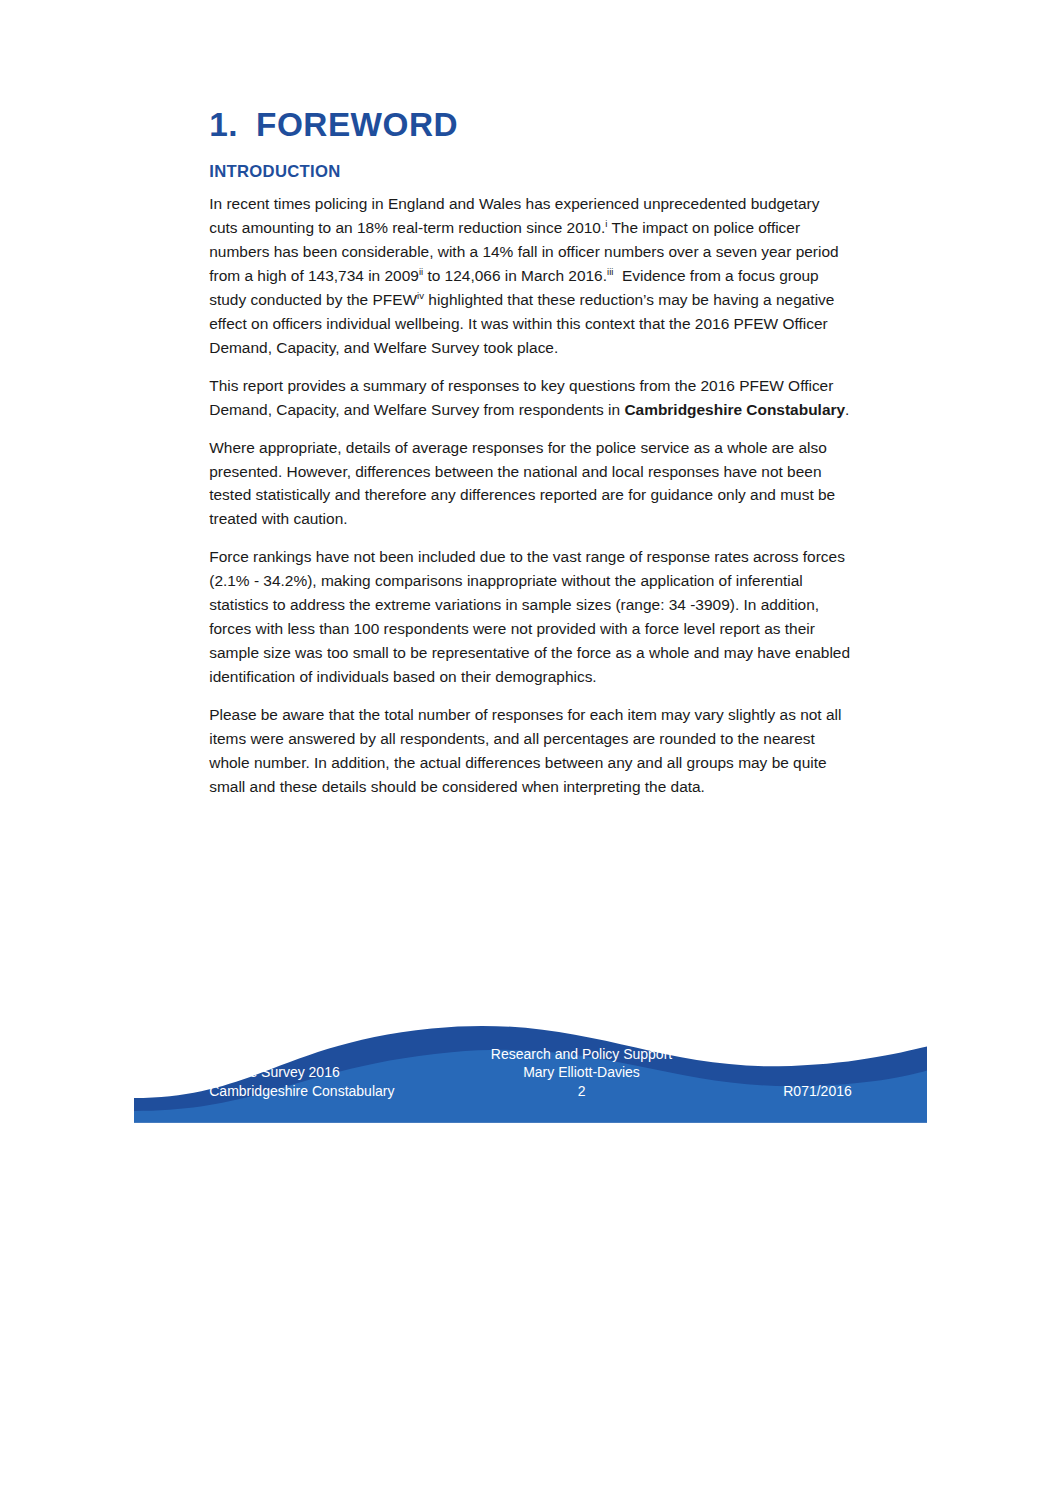1. FOREWORD
INTRODUCTION
In recent times policing in England and Wales has experienced unprecedented budgetary cuts amounting to an 18% real-term reduction since 2010.i The impact on police officer numbers has been considerable, with a 14% fall in officer numbers over a seven year period from a high of 143,734 in 2009ii to 124,066 in March 2016.iii Evidence from a focus group study conducted by the PFEWiv highlighted that these reduction’s may be having a negative effect on officers individual wellbeing. It was within this context that the 2016 PFEW Officer Demand, Capacity, and Welfare Survey took place.
This report provides a summary of responses to key questions from the 2016 PFEW Officer Demand, Capacity, and Welfare Survey from respondents in Cambridgeshire Constabulary.
Where appropriate, details of average responses for the police service as a whole are also presented. However, differences between the national and local responses have not been tested statistically and therefore any differences reported are for guidance only and must be treated with caution.
Force rankings have not been included due to the vast range of response rates across forces (2.1% - 34.2%), making comparisons inappropriate without the application of inferential statistics to address the extreme variations in sample sizes (range: 34 -3909). In addition, forces with less than 100 respondents were not provided with a force level report as their sample size was too small to be representative of the force as a whole and may have enabled identification of individuals based on their demographics.
Please be aware that the total number of responses for each item may vary slightly as not all items were answered by all respondents, and all percentages are rounded to the nearest whole number. In addition, the actual differences between any and all groups may be quite small and these details should be considered when interpreting the data.
Welfare Survey 2016
Cambridgeshire Constabulary
Research and Policy Support
Mary Elliott-Davies
2
R071/2016